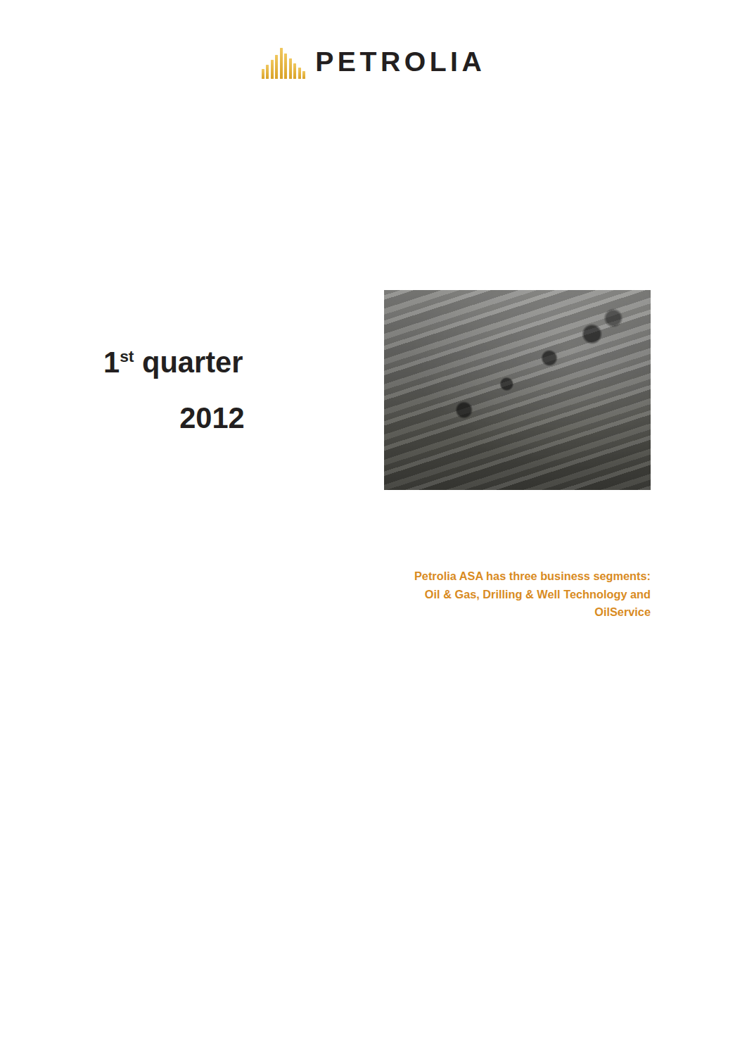PETROLIA
1st quarter 2012
Petrolia ASA has three business segments:
Oil & Gas, Drilling & Well Technology and
OilService